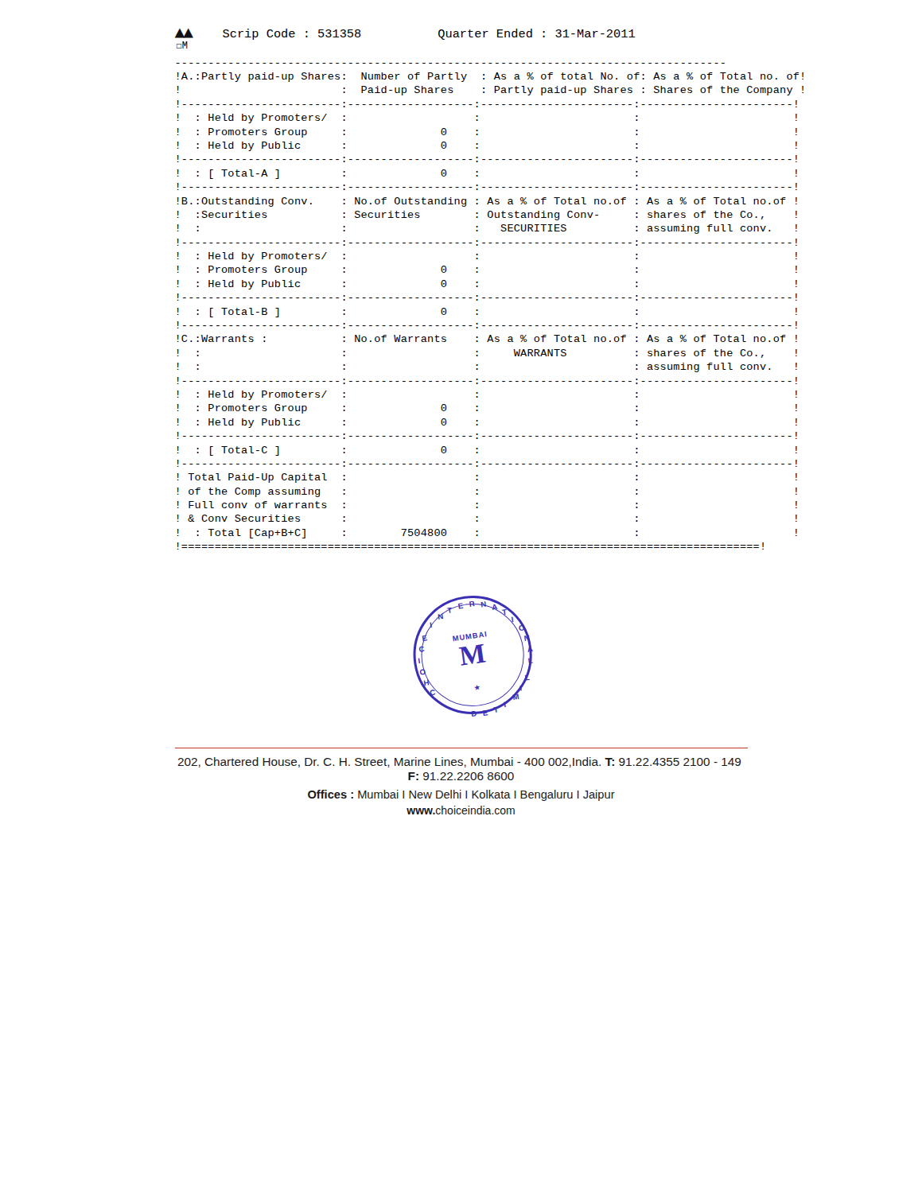▲▲
Scrip Code : 531358
Quarter Ended : 31-Mar-2011
☐M
-----------------------------------------------------------------------------------
!A.:Partly paid-up Shares:  Number of Partly  : As a % of total No. of: As a % of Total no. of!
!                        :  Paid-up Shares    : Partly paid-up Shares : Shares of the Company !
!------------------------:-------------------:-----------------------:-----------------------!
!  : Held by Promoters/  :                   :                       :                       !
!  : Promoters Group     :              0    :                       :                       !
!  : Held by Public      :              0    :                       :                       !
!------------------------:-------------------:-----------------------:-----------------------!
!  : [ Total-A ]         :              0    :                       :                       !
!------------------------:-------------------:-----------------------:-----------------------!
!B.:Outstanding Conv.    : No.of Outstanding : As a % of Total no.of : As a % of Total no.of !
!  :Securities           : Securities        : Outstanding Conv-     : shares of the Co.,    !
!  :                     :                   :   SECURITIES          : assuming full conv.   !
!------------------------:-------------------:-----------------------:-----------------------!
!  : Held by Promoters/  :                   :                       :                       !
!  : Promoters Group     :              0    :                       :                       !
!  : Held by Public      :              0    :                       :                       !
!------------------------:-------------------:-----------------------:-----------------------!
!  : [ Total-B ]         :              0    :                       :                       !
!------------------------:-------------------:-----------------------:-----------------------!
!C.:Warrants :           : No.of Warrants    : As a % of Total no.of : As a % of Total no.of !
!  :                     :                   :     WARRANTS          : shares of the Co.,    !
!  :                     :                   :                       : assuming full conv.   !
!------------------------:-------------------:-----------------------:-----------------------!
!  : Held by Promoters/  :                   :                       :                       !
!  : Promoters Group     :              0    :                       :                       !
!  : Held by Public      :              0    :                       :                       !
!------------------------:-------------------:-----------------------:-----------------------!
!  : [ Total-C ]         :              0    :                       :                       !
!------------------------:-------------------:-----------------------:-----------------------!
! Total Paid-Up Capital  :                   :                       :                       !
! of the Comp assuming   :                   :                       :                       !
! Full conv of warrants  :                   :                       :                       !
! & Conv Securities      :                   :                       :                       !
!  : Total [Cap+B+C]     :        7504800    :                       :                       !
!=======================================================================================!
C H O I C E I N T E R N A T I O N A L L I M I T E D
MUMBAI
M
★
202, Chartered House, Dr. C. H. Street, Marine Lines, Mumbai - 400 002,India. T: 91.22.4355 2100 - 149 F: 91.22.2206 8600
Offices : Mumbai I New Delhi I Kolkata I Bengaluru I Jaipur
www. choiceindia.com